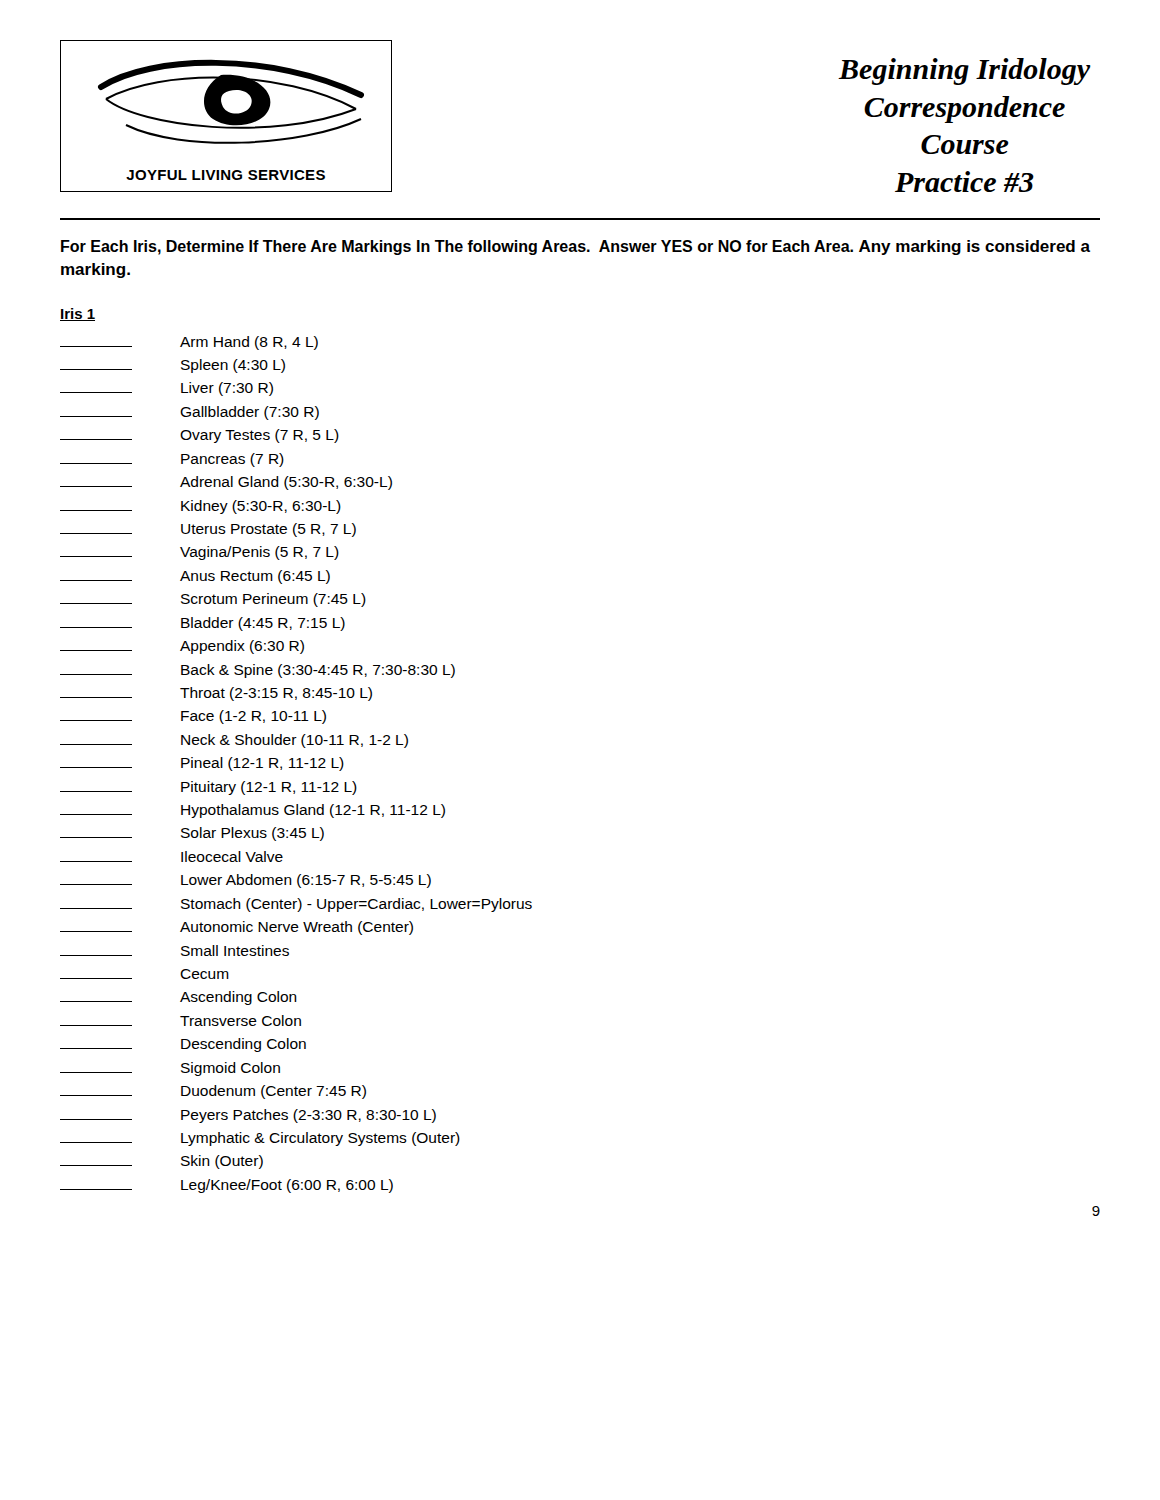JOYFUL LIVING SERVICES
Beginning Iridology
Correspondence
Course
Practice #3
For Each Iris, Determine If There Are Markings In The following Areas. Answer YES or NO for Each Area. Any marking is considered a marking.
Iris 1
| | Arm Hand (8 R, 4 L) |
| | Spleen (4:30 L) |
| | Liver (7:30 R) |
| | Gallbladder (7:30 R) |
| | Ovary Testes (7 R, 5 L) |
| | Pancreas (7 R) |
| | Adrenal Gland (5:30-R, 6:30-L) |
| | Kidney (5:30-R, 6:30-L) |
| | Uterus Prostate (5 R, 7 L) |
| | Vagina/Penis (5 R, 7 L) |
| | Anus Rectum (6:45 L) |
| | Scrotum Perineum (7:45 L) |
| | Bladder (4:45 R, 7:15 L) |
| | Appendix (6:30 R) |
| | Back & Spine (3:30-4:45 R, 7:30-8:30 L) |
| | Throat (2-3:15 R, 8:45-10 L) |
| | Face (1-2 R, 10-11 L) |
| | Neck & Shoulder (10-11 R, 1-2 L) |
| | Pineal (12-1 R, 11-12 L) |
| | Pituitary (12-1 R, 11-12 L) |
| | Hypothalamus Gland (12-1 R, 11-12 L) |
| | Solar Plexus (3:45 L) |
| | Ileocecal Valve |
| | Lower Abdomen (6:15-7 R, 5-5:45 L) |
| | Stomach (Center) - Upper=Cardiac, Lower=Pylorus |
| | Autonomic Nerve Wreath (Center) |
| | Small Intestines |
| | Cecum |
| | Ascending Colon |
| | Transverse Colon |
| | Descending Colon |
| | Sigmoid Colon |
| | Duodenum (Center 7:45 R) |
| | Peyers Patches (2-3:30 R, 8:30-10 L) |
| | Lymphatic & Circulatory Systems (Outer) |
| | Skin (Outer) |
| | Leg/Knee/Foot (6:00 R, 6:00 L) |
9